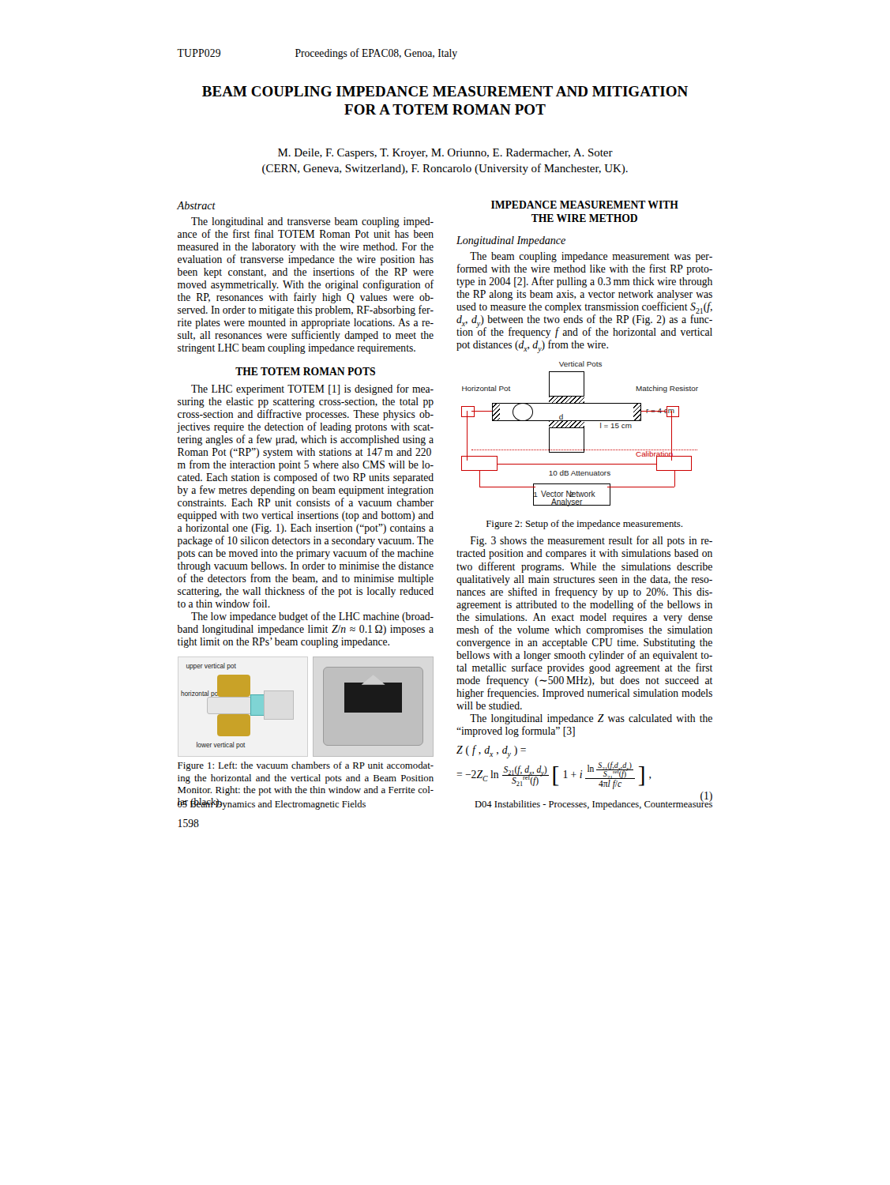TUPP029
Proceedings of EPAC08, Genoa, Italy
BEAM COUPLING IMPEDANCE MEASUREMENT AND MITIGATION
FOR A TOTEM ROMAN POT
M. Deile, F. Caspers, T. Kroyer, M. Oriunno, E. Radermacher, A. Soter
(CERN, Geneva, Switzerland), F. Roncarolo (University of Manchester, UK).
Abstract
The longitudinal and transverse beam coupling impedance of the first final TOTEM Roman Pot unit has been measured in the laboratory with the wire method. For the evaluation of transverse impedance the wire position has been kept constant, and the insertions of the RP were moved asymmetrically. With the original configuration of the RP, resonances with fairly high Q values were observed. In order to mitigate this problem, RF-absorbing ferrite plates were mounted in appropriate locations. As a result, all resonances were sufficiently damped to meet the stringent LHC beam coupling impedance requirements.
THE TOTEM ROMAN POTS
The LHC experiment TOTEM [1] is designed for measuring the elastic pp scattering cross-section, the total pp cross-section and diffractive processes. These physics objectives require the detection of leading protons with scattering angles of a few μrad, which is accomplished using a Roman Pot (“RP”) system with stations at 147 m and 220 m from the interaction point 5 where also CMS will be located. Each station is composed of two RP units separated by a few metres depending on beam equipment integration constraints. Each RP unit consists of a vacuum chamber equipped with two vertical insertions (top and bottom) and a horizontal one (Fig. 1). Each insertion (“pot”) contains a package of 10 silicon detectors in a secondary vacuum. The pots can be moved into the primary vacuum of the machine through vacuum bellows. In order to minimise the distance of the detectors from the beam, and to minimise multiple scattering, the wall thickness of the pot is locally reduced to a thin window foil.
The low impedance budget of the LHC machine (broadband longitudinal impedance limit Z/n ≈ 0.1 Ω) imposes a tight limit on the RPs’ beam coupling impedance.
upper vertical pot
horizontal pot
BPM
lower vertical pot
Figure 1: Left: the vacuum chambers of a RP unit accomodating the horizontal and the vertical pots and a Beam Position Monitor. Right: the pot with the thin window and a Ferrite collar (black).
IMPEDANCE MEASUREMENT WITH
THE WIRE METHOD
Longitudinal Impedance
The beam coupling impedance measurement was performed with the wire method like with the first RP prototype in 2004 [2]. After pulling a 0.3 mm thick wire through the RP along its beam axis, a vector network analyser was used to measure the complex transmission coefficient S21(f, dx, dy) between the two ends of the RP (Fig. 2) as a function of the frequency f and of the horizontal and vertical pot distances (dx, dy) from the wire.
Vertical Pots
Horizontal Pot
Matching Resistor
r = 4 cm
l = 15 cm
d
Calibration
10 dB Attenuators
1
2
Vector Network
Analyser
Figure 2: Setup of the impedance measurements.
Fig. 3 shows the measurement result for all pots in retracted position and compares it with simulations based on two different programs. While the simulations describe qualitatively all main structures seen in the data, the resonances are shifted in frequency by up to 20%. This disagreement is attributed to the modelling of the bellows in the simulations. An exact model requires a very dense mesh of the volume which compromises the simulation convergence in an acceptable CPU time. Substituting the bellows with a longer smooth cylinder of an equivalent total metallic surface provides good agreement at the first mode frequency (∼500 MHz), but does not succeed at higher frequencies. Improved numerical simulation models will be studied.
The longitudinal impedance Z was calculated with the “improved log formula” [3]
Z(f, dx, dy) =
= −2ZC ln S21(f, dx, dy) S21ref(f) [ 1 + i ln S21(f,dx,dy) S21ref(f) 4πl f/c ] ,
(1)
05 Beam Dynamics and Electromagnetic Fields
D04 Instabilities - Processes, Impedances, Countermeasures
1598